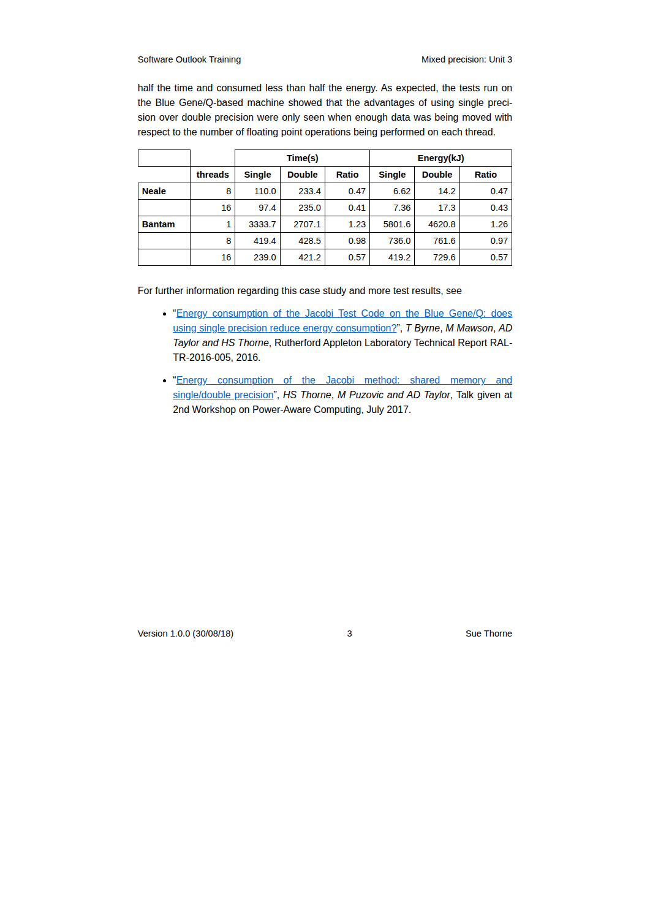Software Outlook Training Mixed precision: Unit 3
half the time and consumed less than half the energy. As expected, the tests run on the Blue Gene/Q-based machine showed that the advantages of using single precision over double precision were only seen when enough data was being moved with respect to the number of floating point operations being performed on each thread.
| | | Time(s) | Energy(kJ) |
| --- | --- | --- | --- |
| | threads | Single | Double | Ratio | Single | Double | Ratio |
| Neale | 8 | 110.0 | 233.4 | 0.47 | 6.62 | 14.2 | 0.47 |
| | 16 | 97.4 | 235.0 | 0.41 | 7.36 | 17.3 | 0.43 |
| Bantam | 1 | 3333.7 | 2707.1 | 1.23 | 5801.6 | 4620.8 | 1.26 |
| | 8 | 419.4 | 428.5 | 0.98 | 736.0 | 761.6 | 0.97 |
| | 16 | 239.0 | 421.2 | 0.57 | 419.2 | 729.6 | 0.57 |
For further information regarding this case study and more test results, see
“Energy consumption of the Jacobi Test Code on the Blue Gene/Q: does using single precision reduce energy consumption?”, T Byrne, M Mawson, AD Taylor and HS Thorne, Rutherford Appleton Laboratory Technical Report RAL-TR-2016-005, 2016.
“Energy consumption of the Jacobi method: shared memory and single/double precision”, HS Thorne, M Puzovic and AD Taylor, Talk given at 2nd Workshop on Power-Aware Computing, July 2017.
Version 1.0.0 (30/08/18) 3 Sue Thorne